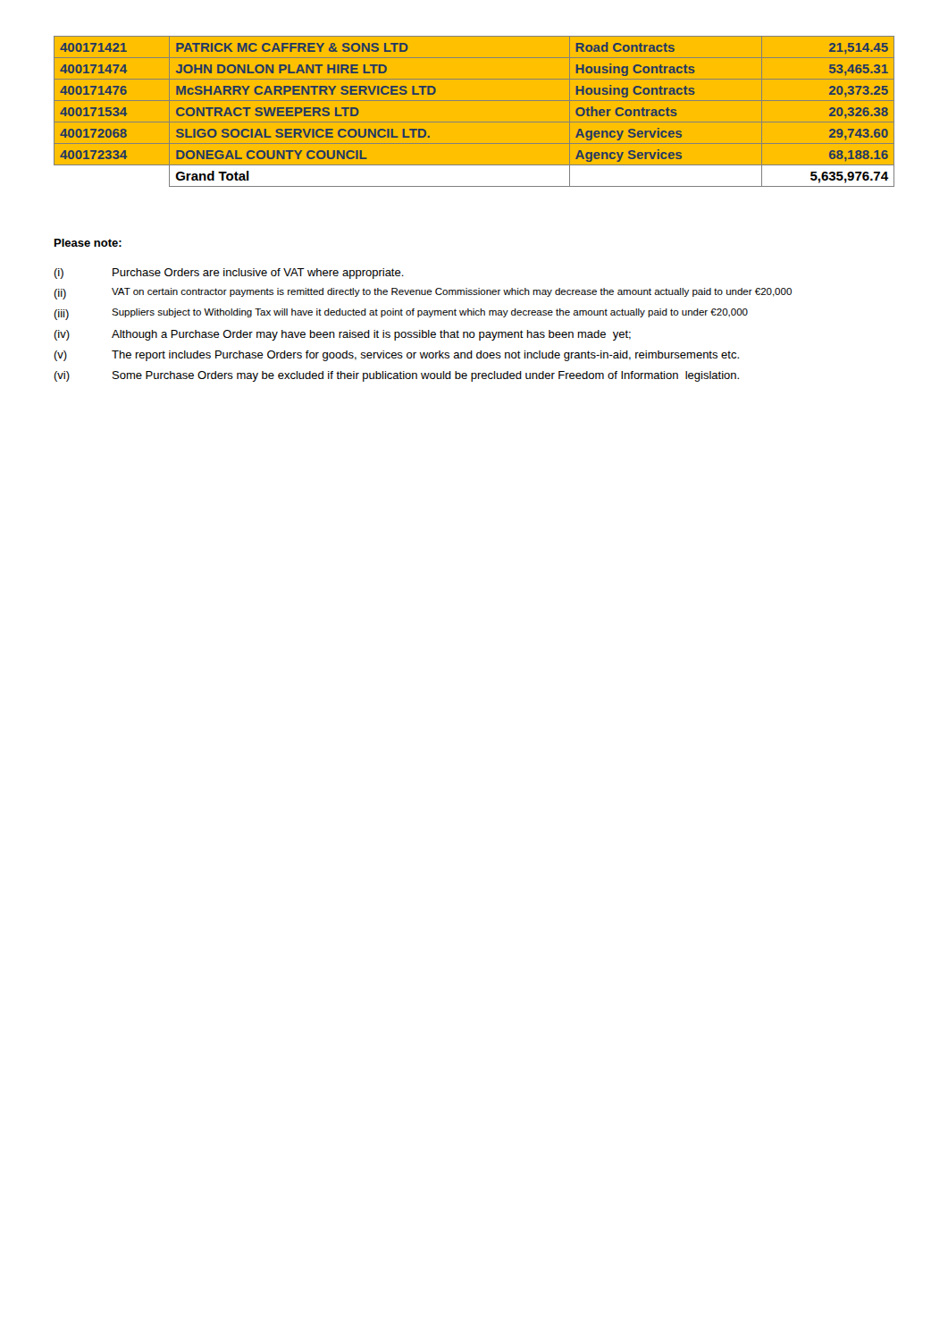| 400171421 | PATRICK MC CAFFREY & SONS LTD | Road Contracts | 21,514.45 |
| 400171474 | JOHN DONLON PLANT HIRE LTD | Housing Contracts | 53,465.31 |
| 400171476 | McSHARRY CARPENTRY SERVICES LTD | Housing Contracts | 20,373.25 |
| 400171534 | CONTRACT SWEEPERS LTD | Other Contracts | 20,326.38 |
| 400172068 | SLIGO SOCIAL SERVICE COUNCIL LTD. | Agency Services | 29,743.60 |
| 400172334 | DONEGAL COUNTY COUNCIL | Agency Services | 68,188.16 |
| | Grand Total | | 5,635,976.74 |
Please note:
| (i) | Purchase Orders are inclusive of VAT where appropriate. |
| (ii) | VAT on certain contractor payments is remitted directly to the Revenue Commissioner which may decrease the amount actually paid to under €20,000 |
| (iii) | Suppliers subject to Witholding Tax will have it deducted at point of payment which may decrease the amount actually paid to under €20,000 |
| (iv) | Although a Purchase Order may have been raised it is possible that no payment has been made yet; |
| (v) | The report includes Purchase Orders for goods, services or works and does not include grants-in-aid, reimbursements etc. |
| (vi) | Some Purchase Orders may be excluded if their publication would be precluded under Freedom of Information legislation. |